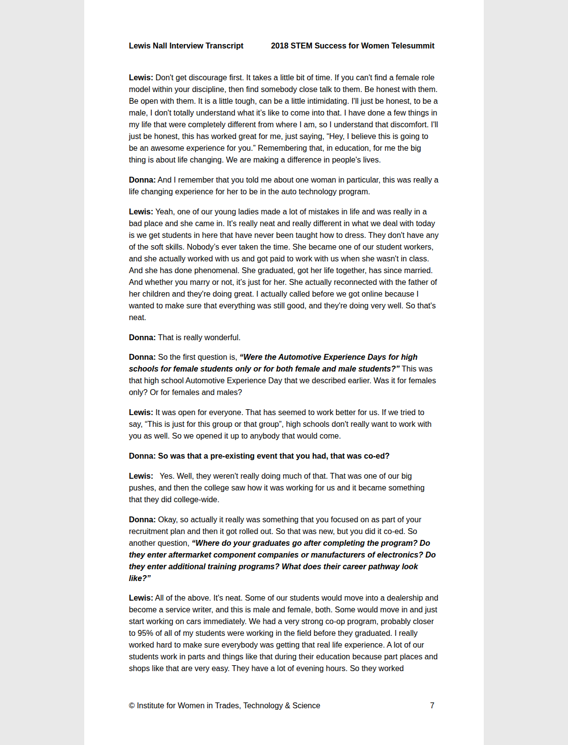Lewis Nall Interview Transcript
2018 STEM Success for Women Telesummit
Lewis: Don't get discourage first. It takes a little bit of time. If you can't find a female role model within your discipline, then find somebody close talk to them. Be honest with them. Be open with them. It is a little tough, can be a little intimidating. I'll just be honest, to be a male, I don't totally understand what it’s like to come into that. I have done a few things in my life that were completely different from where I am, so I understand that discomfort. I'll just be honest, this has worked great for me, just saying, “Hey, I believe this is going to be an awesome experience for you.” Remembering that, in education, for me the big thing is about life changing. We are making a difference in people's lives.
Donna: And I remember that you told me about one woman in particular, this was really a life changing experience for her to be in the auto technology program.
Lewis: Yeah, one of our young ladies made a lot of mistakes in life and was really in a bad place and she came in. It's really neat and really different in what we deal with today is we get students in here that have never been taught how to dress. They don't have any of the soft skills. Nobody’s ever taken the time. She became one of our student workers, and she actually worked with us and got paid to work with us when she wasn't in class. And she has done phenomenal. She graduated, got her life together, has since married. And whether you marry or not, it’s just for her. She actually reconnected with the father of her children and they're doing great. I actually called before we got online because I wanted to make sure that everything was still good, and they're doing very well. So that's neat.
Donna: That is really wonderful.
Donna: So the first question is, “Were the Automotive Experience Days for high schools for female students only or for both female and male students?” This was that high school Automotive Experience Day that we described earlier. Was it for females only? Or for females and males?
Lewis: It was open for everyone. That has seemed to work better for us. If we tried to say, “This is just for this group or that group”, high schools don't really want to work with you as well. So we opened it up to anybody that would come.
Donna: So was that a pre-existing event that you had, that was co-ed?
Lewis: Yes. Well, they weren't really doing much of that. That was one of our big pushes, and then the college saw how it was working for us and it became something that they did college-wide.
Donna: Okay, so actually it really was something that you focused on as part of your recruitment plan and then it got rolled out. So that was new, but you did it co-ed. So another question, “Where do your graduates go after completing the program? Do they enter aftermarket component companies or manufacturers of electronics? Do they enter additional training programs? What does their career pathway look like?”
Lewis: All of the above. It's neat. Some of our students would move into a dealership and become a service writer, and this is male and female, both. Some would move in and just start working on cars immediately. We had a very strong co-op program, probably closer to 95% of all of my students were working in the field before they graduated. I really worked hard to make sure everybody was getting that real life experience. A lot of our students work in parts and things like that during their education because part places and shops like that are very easy. They have a lot of evening hours. So they worked
© Institute for Women in Trades, Technology & Science
7